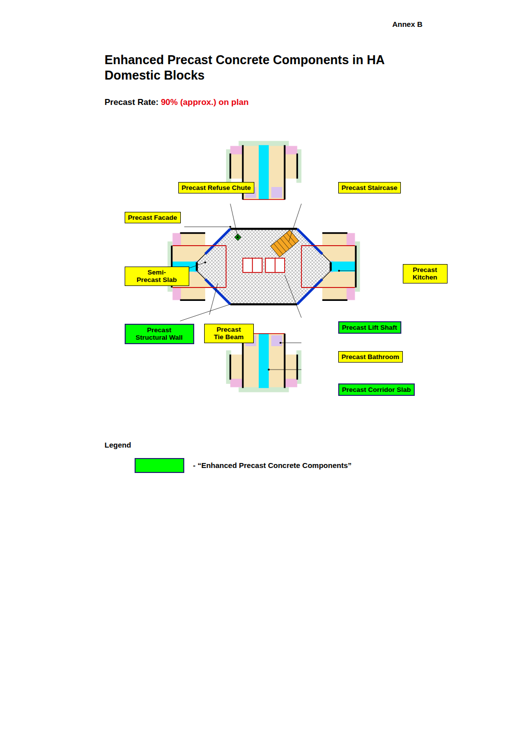Annex B
Enhanced Precast Concrete Components in HA Domestic Blocks
Precast Rate: 90% (approx.) on plan
Precast Refuse Chute
Precast Staircase
Precast Facade
Semi-
Precast Slab
Precast
Kitchen
Precast
Structural Wall
Precast
Tie Beam
Precast Lift Shaft
Precast Bathroom
Precast Corridor Slab
Legend
- “Enhanced Precast Concrete Components”